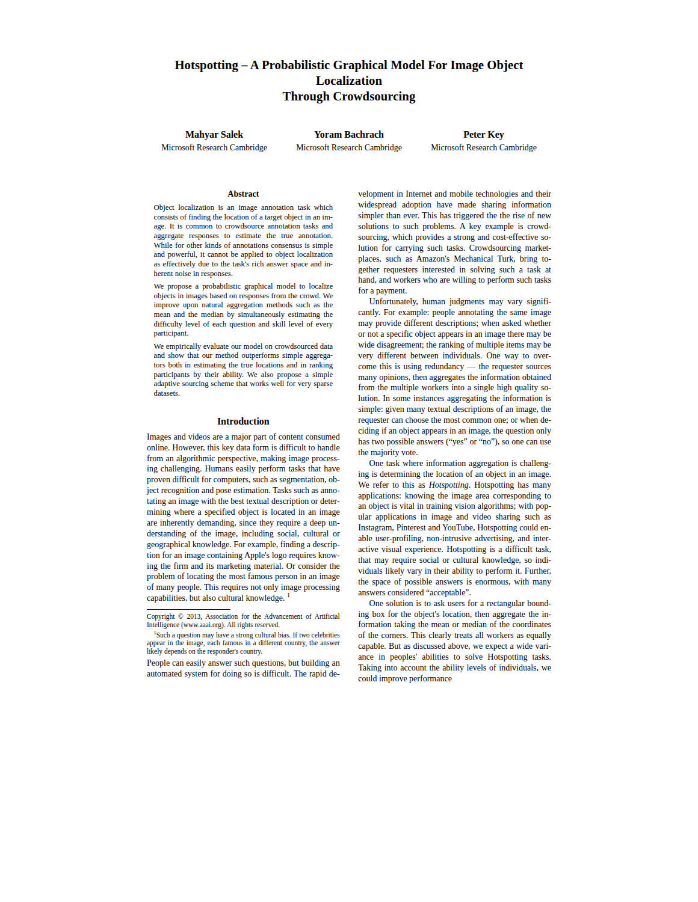Hotspotting – A Probabilistic Graphical Model For Image Object Localization
Through Crowdsourcing
Mahyar Salek
Microsoft Research Cambridge
Yoram Bachrach
Microsoft Research Cambridge
Peter Key
Microsoft Research Cambridge
Abstract
Object localization is an image annotation task which consists of finding the location of a target object in an image. It is common to crowdsource annotation tasks and aggregate responses to estimate the true annotation. While for other kinds of annotations consensus is simple and powerful, it cannot be applied to object localization as effectively due to the task's rich answer space and inherent noise in responses.
We propose a probabilistic graphical model to localize objects in images based on responses from the crowd. We improve upon natural aggregation methods such as the mean and the median by simultaneously estimating the difficulty level of each question and skill level of every participant.
We empirically evaluate our model on crowdsourced data and show that our method outperforms simple aggregators both in estimating the true locations and in ranking participants by their ability. We also propose a simple adaptive sourcing scheme that works well for very sparse datasets.
Introduction
Images and videos are a major part of content consumed online. However, this key data form is difficult to handle from an algorithmic perspective, making image processing challenging. Humans easily perform tasks that have proven difficult for computers, such as segmentation, object recognition and pose estimation. Tasks such as annotating an image with the best textual description or determining where a specified object is located in an image are inherently demanding, since they require a deep understanding of the image, including social, cultural or geographical knowledge. For example, finding a description for an image containing Apple's logo requires knowing the firm and its marketing material. Or consider the problem of locating the most famous person in an image of many people. This requires not only image processing capabilities, but also cultural knowledge. 1
Copyright © 2013, Association for the Advancement of Artificial Intelligence (www.aaai.org). All rights reserved.
1Such a question may have a strong cultural bias. If two celebrities appear in the image, each famous in a different country, the answer likely depends on the responder's country.
People can easily answer such questions, but building an automated system for doing so is difficult. The rapid development in Internet and mobile technologies and their widespread adoption have made sharing information simpler than ever. This has triggered the the rise of new solutions to such problems. A key example is crowdsourcing, which provides a strong and cost-effective solution for carrying such tasks. Crowdsourcing marketplaces, such as Amazon's Mechanical Turk, bring together requesters interested in solving such a task at hand, and workers who are willing to perform such tasks for a payment.
Unfortunately, human judgments may vary significantly. For example: people annotating the same image may provide different descriptions; when asked whether or not a specific object appears in an image there may be wide disagreement; the ranking of multiple items may be very different between individuals. One way to overcome this is using redundancy — the requester sources many opinions, then aggregates the information obtained from the multiple workers into a single high quality solution. In some instances aggregating the information is simple: given many textual descriptions of an image, the requester can choose the most common one; or when deciding if an object appears in an image, the question only has two possible answers (“yes” or “no”), so one can use the majority vote.
One task where information aggregation is challenging is determining the location of an object in an image. We refer to this as Hotspotting. Hotspotting has many applications: knowing the image area corresponding to an object is vital in training vision algorithms; with popular applications in image and video sharing such as Instagram, Pinterest and YouTube, Hotspotting could enable user-profiling, non-intrusive advertising, and interactive visual experience. Hotspotting is a difficult task, that may require social or cultural knowledge, so individuals likely vary in their ability to perform it. Further, the space of possible answers is enormous, with many answers considered “acceptable”.
One solution is to ask users for a rectangular bounding box for the object's location, then aggregate the information taking the mean or median of the coordinates of the corners. This clearly treats all workers as equally capable. But as discussed above, we expect a wide variance in peoples' abilities to solve Hotspotting tasks. Taking into account the ability levels of individuals, we could improve performance